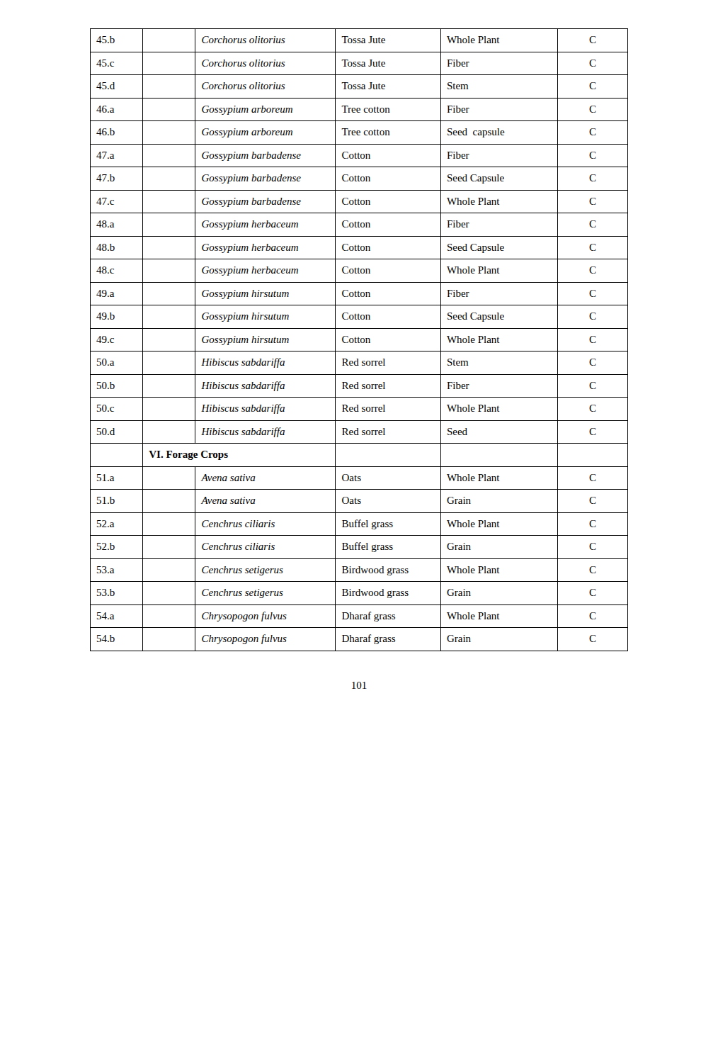| 45.b | | Corchorus olitorius | Tossa Jute | Whole Plant | C |
| 45.c | | Corchorus olitorius | Tossa Jute | Fiber | C |
| 45.d | | Corchorus olitorius | Tossa Jute | Stem | C |
| 46.a | | Gossypium arboreum | Tree cotton | Fiber | C |
| 46.b | | Gossypium arboreum | Tree cotton | Seed capsule | C |
| 47.a | | Gossypium barbadense | Cotton | Fiber | C |
| 47.b | | Gossypium barbadense | Cotton | Seed Capsule | C |
| 47.c | | Gossypium barbadense | Cotton | Whole Plant | C |
| 48.a | | Gossypium herbaceum | Cotton | Fiber | C |
| 48.b | | Gossypium herbaceum | Cotton | Seed Capsule | C |
| 48.c | | Gossypium herbaceum | Cotton | Whole Plant | C |
| 49.a | | Gossypium hirsutum | Cotton | Fiber | C |
| 49.b | | Gossypium hirsutum | Cotton | Seed Capsule | C |
| 49.c | | Gossypium hirsutum | Cotton | Whole Plant | C |
| 50.a | | Hibiscus sabdariffa | Red sorrel | Stem | C |
| 50.b | | Hibiscus sabdariffa | Red sorrel | Fiber | C |
| 50.c | | Hibiscus sabdariffa | Red sorrel | Whole Plant | C |
| 50.d | | Hibiscus sabdariffa | Red sorrel | Seed | C |
| | VI. Forage Crops | | | |
| 51.a | | Avena sativa | Oats | Whole Plant | C |
| 51.b | | Avena sativa | Oats | Grain | C |
| 52.a | | Cenchrus ciliaris | Buffel grass | Whole Plant | C |
| 52.b | | Cenchrus ciliaris | Buffel grass | Grain | C |
| 53.a | | Cenchrus setigerus | Birdwood grass | Whole Plant | C |
| 53.b | | Cenchrus setigerus | Birdwood grass | Grain | C |
| 54.a | | Chrysopogon fulvus | Dharaf grass | Whole Plant | C |
| 54.b | | Chrysopogon fulvus | Dharaf grass | Grain | C |
101